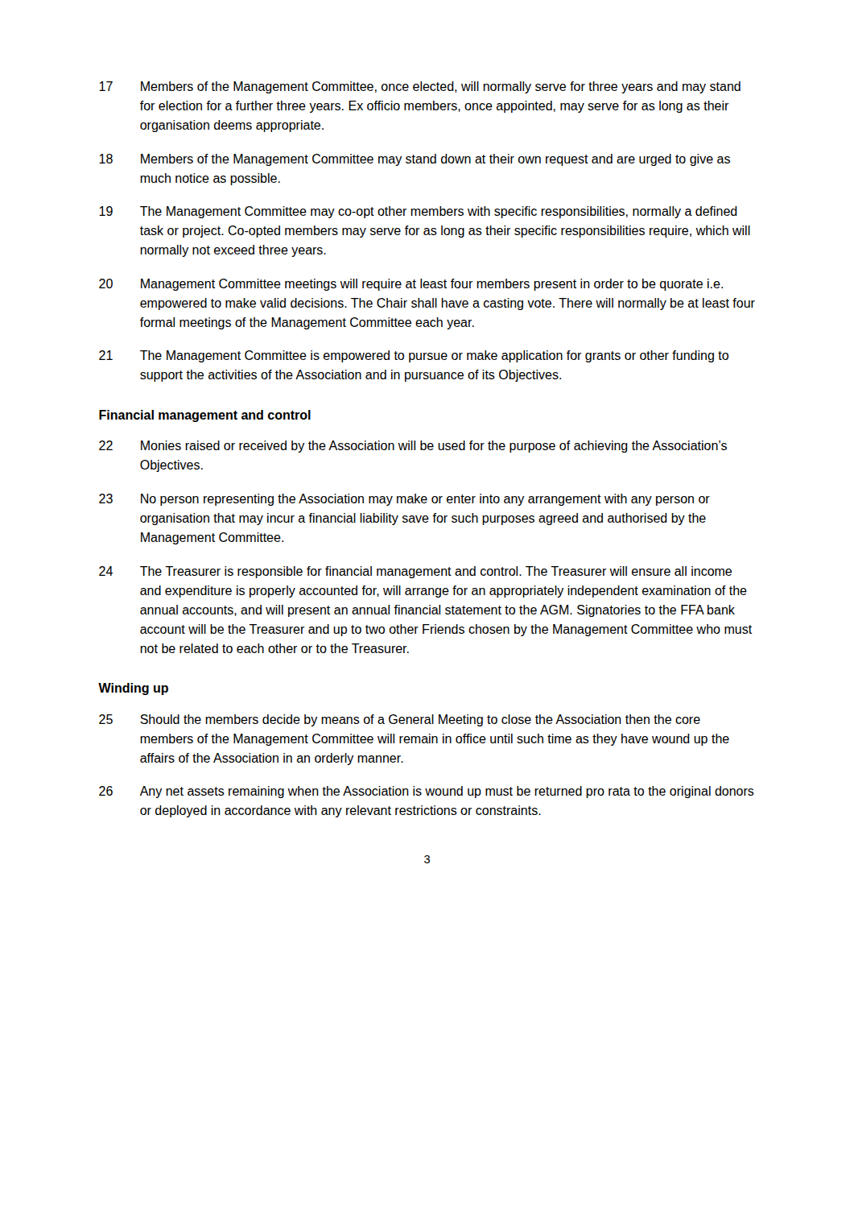17 Members of the Management Committee, once elected, will normally serve for three years and may stand for election for a further three years. Ex officio members, once appointed, may serve for as long as their organisation deems appropriate.
18 Members of the Management Committee may stand down at their own request and are urged to give as much notice as possible.
19 The Management Committee may co-opt other members with specific responsibilities, normally a defined task or project. Co-opted members may serve for as long as their specific responsibilities require, which will normally not exceed three years.
20 Management Committee meetings will require at least four members present in order to be quorate i.e. empowered to make valid decisions. The Chair shall have a casting vote. There will normally be at least four formal meetings of the Management Committee each year.
21 The Management Committee is empowered to pursue or make application for grants or other funding to support the activities of the Association and in pursuance of its Objectives.
Financial management and control
22 Monies raised or received by the Association will be used for the purpose of achieving the Association’s Objectives.
23 No person representing the Association may make or enter into any arrangement with any person or organisation that may incur a financial liability save for such purposes agreed and authorised by the Management Committee.
24 The Treasurer is responsible for financial management and control. The Treasurer will ensure all income and expenditure is properly accounted for, will arrange for an appropriately independent examination of the annual accounts, and will present an annual financial statement to the AGM. Signatories to the FFA bank account will be the Treasurer and up to two other Friends chosen by the Management Committee who must not be related to each other or to the Treasurer.
Winding up
25 Should the members decide by means of a General Meeting to close the Association then the core members of the Management Committee will remain in office until such time as they have wound up the affairs of the Association in an orderly manner.
26 Any net assets remaining when the Association is wound up must be returned pro rata to the original donors or deployed in accordance with any relevant restrictions or constraints.
3